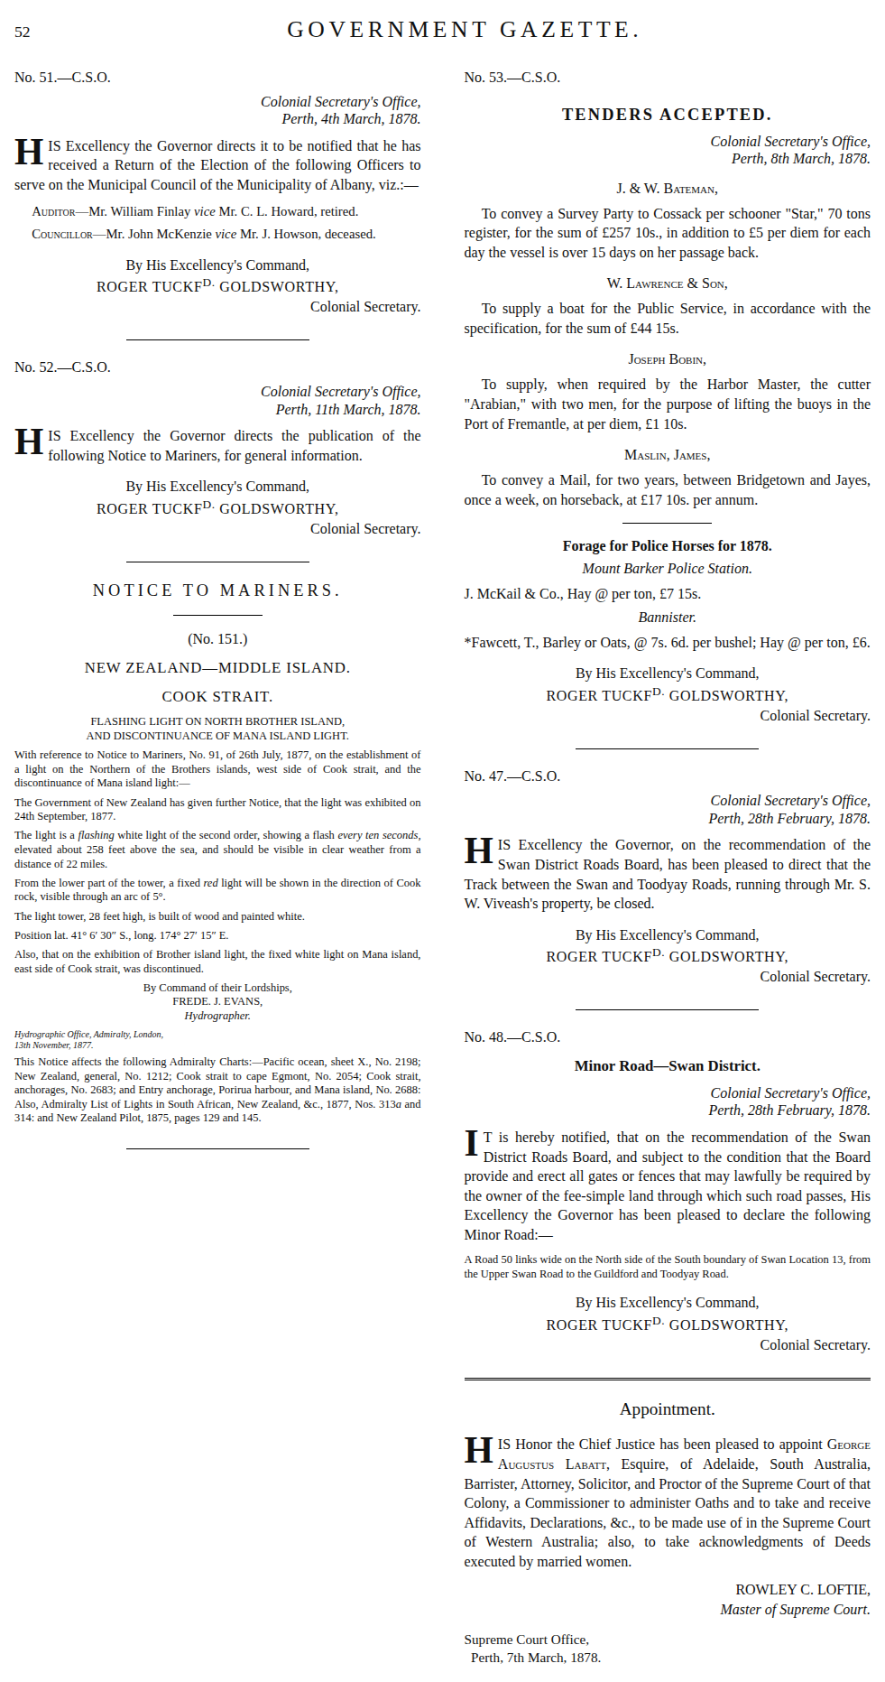52
GOVERNMENT GAZETTE.
No. 51.—C.S.O.
Colonial Secretary's Office, Perth, 4th March, 1878.
HIS Excellency the Governor directs it to be notified that he has received a Return of the Election of the following Officers to serve on the Municipal Council of the Municipality of Albany, viz.:—
Auditor—Mr. William Finlay vice Mr. C. L. Howard, retired.
Councillor—Mr. John McKenzie vice Mr. J. Howson, deceased.
By His Excellency's Command, ROGER TUCKFD. GOLDSWORTHY, Colonial Secretary.
No. 52.—C.S.O.
Colonial Secretary's Office, Perth, 11th March, 1878.
HIS Excellency the Governor directs the publication of the following Notice to Mariners, for general information.
By His Excellency's Command, ROGER TUCKFD. GOLDSWORTHY, Colonial Secretary.
NOTICE TO MARINERS.
(No. 151.)
NEW ZEALAND—MIDDLE ISLAND.
COOK STRAIT.
FLASHING LIGHT ON NORTH BROTHER ISLAND,
AND DISCONTINUANCE OF MANA ISLAND LIGHT.
With reference to Notice to Mariners, No. 91, of 26th July, 1877, on the establishment of a light on the Northern of the Brothers islands, west side of Cook strait, and the discontinuance of Mana island light:—
The Government of New Zealand has given further Notice, that the light was exhibited on 24th September, 1877.
The light is a flashing white light of the second order, showing a flash every ten seconds, elevated about 258 feet above the sea, and should be visible in clear weather from a distance of 22 miles.
From the lower part of the tower, a fixed red light will be shown in the direction of Cook rock, visible through an arc of 5°.
The light tower, 28 feet high, is built of wood and painted white.
Position lat. 41° 6′ 30″ S., long. 174° 27′ 15″ E.
Also, that on the exhibition of Brother island light, the fixed white light on Mana island, east side of Cook strait, was discontinued.
By Command of their Lordships,
FREDE. J. EVANS,
Hydrographer.
Hydrographic Office, Admiralty, London,
13th November, 1877.
This Notice affects the following Admiralty Charts:—Pacific ocean, sheet X., No. 2198; New Zealand, general, No. 1212; Cook strait to cape Egmont, No. 2054; Cook strait, anchorages, No. 2683; and Entry anchorage, Porirua harbour, and Mana island, No. 2688: Also, Admiralty List of Lights in South African, New Zealand, &c., 1877, Nos. 313a and 314: and New Zealand Pilot, 1875, pages 129 and 145.
No. 53.—C.S.O.
TENDERS ACCEPTED.
Colonial Secretary's Office, Perth, 8th March, 1878.
J. & W. Bateman,
To convey a Survey Party to Cossack per schooner "Star," 70 tons register, for the sum of £257 10s., in addition to £5 per diem for each day the vessel is over 15 days on her passage back.
W. Lawrence & Son,
To supply a boat for the Public Service, in accordance with the specification, for the sum of £44 15s.
Joseph Bobin,
To supply, when required by the Harbor Master, the cutter "Arabian," with two men, for the purpose of lifting the buoys in the Port of Fremantle, at per diem, £1 10s.
Maslin, James,
To convey a Mail, for two years, between Bridgetown and Jayes, once a week, on horseback, at £17 10s. per annum.
Forage for Police Horses for 1878.
Mount Barker Police Station.
J. McKail & Co., Hay @ per ton, £7 15s.
Bannister.
*Fawcett, T., Barley or Oats, @ 7s. 6d. per bushel; Hay @ per ton, £6.
By His Excellency's Command, ROGER TUCKFD. GOLDSWORTHY, Colonial Secretary.
No. 47.—C.S.O.
Colonial Secretary's Office, Perth, 28th February, 1878.
HIS Excellency the Governor, on the recommendation of the Swan District Roads Board, has been pleased to direct that the Track between the Swan and Toodyay Roads, running through Mr. S. W. Viveash's property, be closed.
By His Excellency's Command, ROGER TUCKFD. GOLDSWORTHY, Colonial Secretary.
No. 48.—C.S.O.
Minor Road—Swan District.
Colonial Secretary's Office, Perth, 28th February, 1878.
IT is hereby notified, that on the recommendation of the Swan District Roads Board, and subject to the condition that the Board provide and erect all gates or fences that may lawfully be required by the owner of the fee-simple land through which such road passes, His Excellency the Governor has been pleased to declare the following Minor Road:—
A Road 50 links wide on the North side of the South boundary of Swan Location 13, from the Upper Swan Road to the Guildford and Toodyay Road.
By His Excellency's Command, ROGER TUCKFD. GOLDSWORTHY, Colonial Secretary.
Appointment.
HIS Honor the Chief Justice has been pleased to appoint George Augustus Labatt, Esquire, of Adelaide, South Australia, Barrister, Attorney, Solicitor, and Proctor of the Supreme Court of that Colony, a Commissioner to administer Oaths and to take and receive Affidavits, Declarations, &c., to be made use of in the Supreme Court of Western Australia; also, to take acknowledgments of Deeds executed by married women.
ROWLEY C. LOFTIE,
Master of Supreme Court.
Supreme Court Office,
Perth, 7th March, 1878.